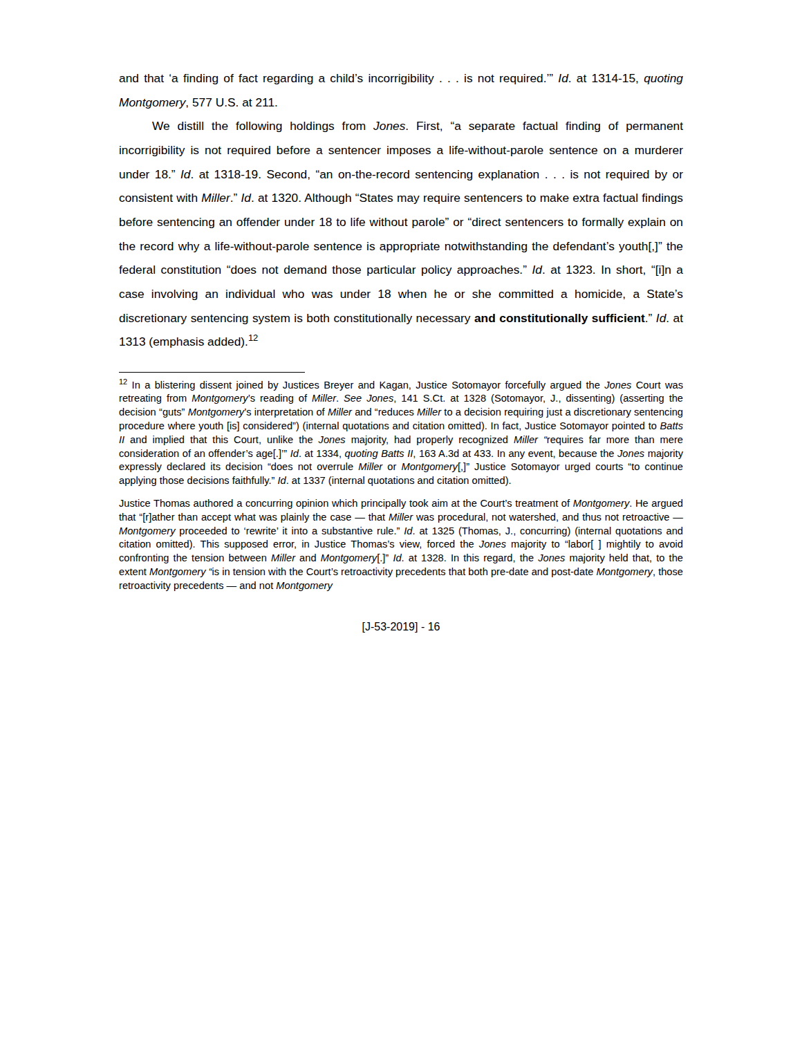and that ‘a finding of fact regarding a child’s incorrigibility . . . is not required.’” Id. at 1314-15, quoting Montgomery, 577 U.S. at 211.
We distill the following holdings from Jones. First, “a separate factual finding of permanent incorrigibility is not required before a sentencer imposes a life-without-parole sentence on a murderer under 18.” Id. at 1318-19. Second, “an on-the-record sentencing explanation . . . is not required by or consistent with Miller.” Id. at 1320. Although “States may require sentencers to make extra factual findings before sentencing an offender under 18 to life without parole” or “direct sentencers to formally explain on the record why a life-without-parole sentence is appropriate notwithstanding the defendant’s youth[,]” the federal constitution “does not demand those particular policy approaches.” Id. at 1323. In short, “[i]n a case involving an individual who was under 18 when he or she committed a homicide, a State’s discretionary sentencing system is both constitutionally necessary and constitutionally sufficient.” Id. at 1313 (emphasis added).12
12 In a blistering dissent joined by Justices Breyer and Kagan, Justice Sotomayor forcefully argued the Jones Court was retreating from Montgomery’s reading of Miller. See Jones, 141 S.Ct. at 1328 (Sotomayor, J., dissenting) (asserting the decision “guts” Montgomery’s interpretation of Miller and “reduces Miller to a decision requiring just a discretionary sentencing procedure where youth [is] considered”) (internal quotations and citation omitted). In fact, Justice Sotomayor pointed to Batts II and implied that this Court, unlike the Jones majority, had properly recognized Miller “requires far more than mere consideration of an offender’s age[.]’” Id. at 1334, quoting Batts II, 163 A.3d at 433. In any event, because the Jones majority expressly declared its decision “does not overrule Miller or Montgomery[,]” Justice Sotomayor urged courts “to continue applying those decisions faithfully.” Id. at 1337 (internal quotations and citation omitted).
Justice Thomas authored a concurring opinion which principally took aim at the Court’s treatment of Montgomery. He argued that “[r]ather than accept what was plainly the case — that Miller was procedural, not watershed, and thus not retroactive — Montgomery proceeded to ‘rewrite’ it into a substantive rule.” Id. at 1325 (Thomas, J., concurring) (internal quotations and citation omitted). This supposed error, in Justice Thomas’s view, forced the Jones majority to “labor[ ] mightily to avoid confronting the tension between Miller and Montgomery[.]” Id. at 1328. In this regard, the Jones majority held that, to the extent Montgomery “is in tension with the Court’s retroactivity precedents that both pre-date and post-date Montgomery, those retroactivity precedents — and not Montgomery
[J-53-2019] - 16